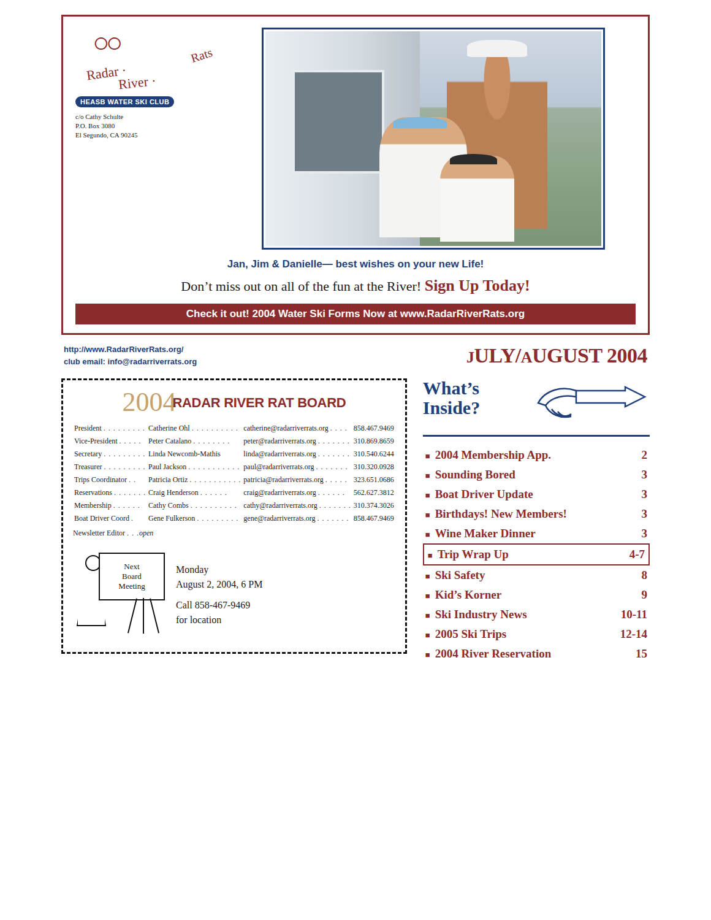○○ Rats Radar · River ·
HEASB WATER SKI CLUB
c/o Cathy Schulte
P.O. Box 3080
El Segundo, CA 90245
Jan, Jim & Danielle— best wishes on your new Life!
Don’t miss out on all of the fun at the River! Sign Up Today!
Check it out! 2004 Water Ski Forms Now at www.RadarRiverRats.org
http://www.RadarRiverRats.org/
club email: info@radarriverrats.org
JULY/AUGUST 2004
2004 RADAR RIVER RAT BOARD
| President . . . . . . . . . | Catherine Ohl . . . . . . . . . . | catherine@radarriverrats.org . . . . | 858.467.9469 |
| Vice-President . . . . . | Peter Catalano . . . . . . . . | peter@radarriverrats.org . . . . . . . | 310.869.8659 |
| Secretary . . . . . . . . . | Linda Newcomb-Mathis | linda@radarriverrats.org . . . . . . . | 310.540.6244 |
| Treasurer . . . . . . . . . | Paul Jackson . . . . . . . . . . . | paul@radarriverrats.org . . . . . . . | 310.320.0928 |
| Trips Coordinator . . | Patricia Ortiz . . . . . . . . . . . | patricia@radarriverrats.org . . . . . | 323.651.0686 |
| Reservations . . . . . . . | Craig Henderson . . . . . . | craig@radarriverrats.org . . . . . . | 562.627.3812 |
| Membership . . . . . . | Cathy Combs . . . . . . . . . . | cathy@radarriverrats.org . . . . . . . | 310.374.3026 |
| Boat Driver Coord . | Gene Fulkerson . . . . . . . . . | gene@radarriverrats.org . . . . . . . | 858.467.9469 |
Newsletter Editor . . . open
Next
Board
Meeting
Monday
August 2, 2004, 6 PM
Call 858-467-9469
for location
What’s
Inside?
■2004 Membership App. 2
■Sounding Bored 3
■Boat Driver Update 3
■Birthdays! New Members!3
■Wine Maker Dinner 3
■Trip Wrap Up 4-7
■Ski Safety 8
■Kid’s Korner 9
■Ski Industry News 10-11
■2005 Ski Trips 12-14
■2004 River Reservation 15